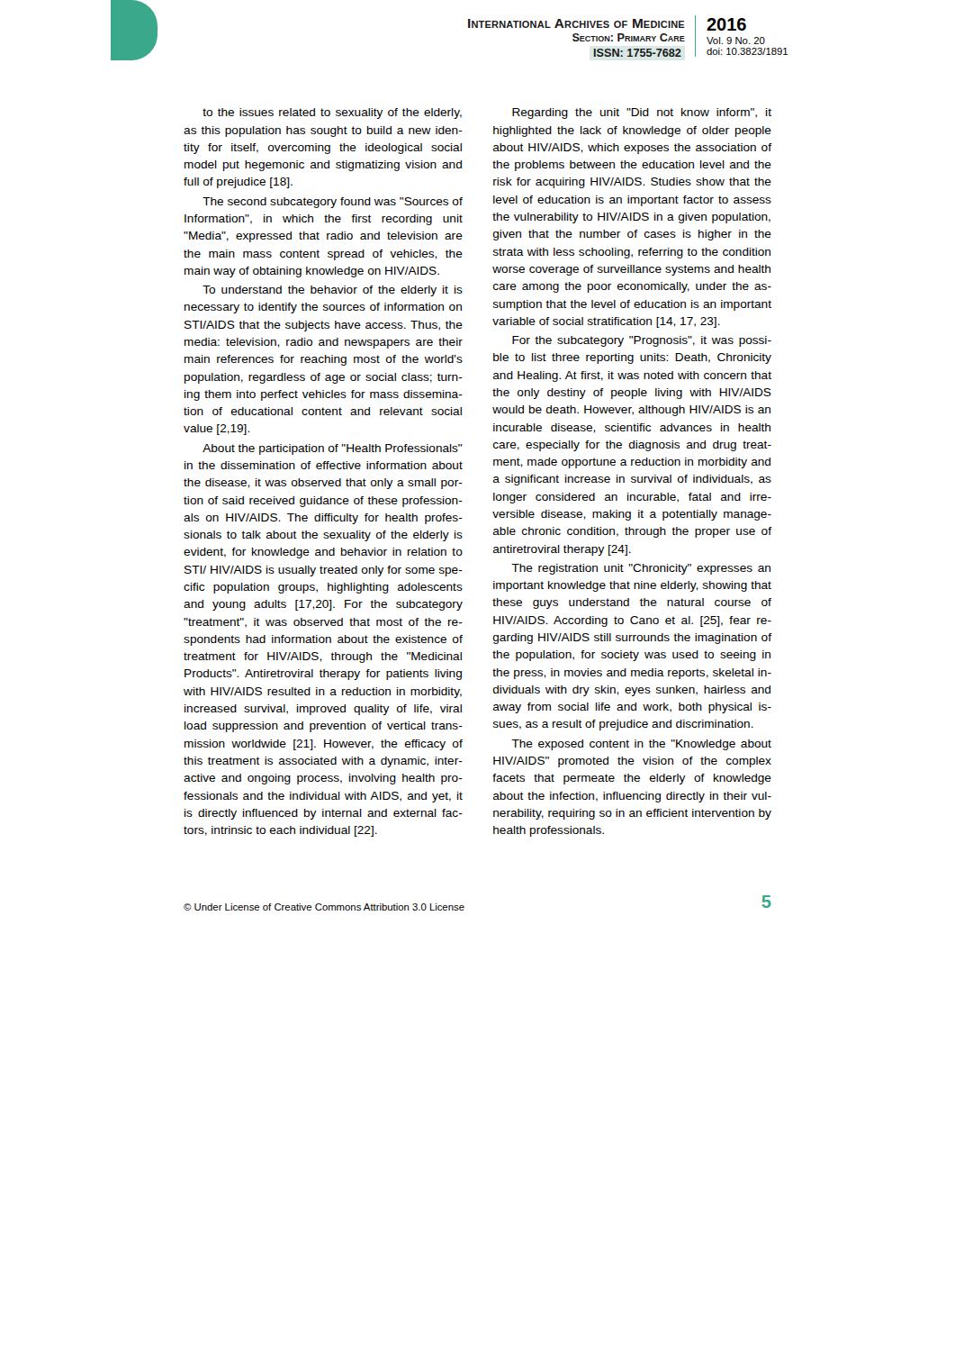International Archives of Medicine
Section: Primary Care
ISSN: 1755-7682
2016
Vol. 9 No. 20
doi: 10.3823/1891
to the issues related to sexuality of the elderly, as this population has sought to build a new identity for itself, overcoming the ideological social model put hegemonic and stigmatizing vision and full of prejudice [18].
The second subcategory found was "Sources of Information", in which the first recording unit "Media", expressed that radio and television are the main mass content spread of vehicles, the main way of obtaining knowledge on HIV/AIDS.
To understand the behavior of the elderly it is necessary to identify the sources of information on STI/AIDS that the subjects have access. Thus, the media: television, radio and newspapers are their main references for reaching most of the world's population, regardless of age or social class; turning them into perfect vehicles for mass dissemination of educational content and relevant social value [2,19].
About the participation of "Health Professionals" in the dissemination of effective information about the disease, it was observed that only a small portion of said received guidance of these professionals on HIV/AIDS. The difficulty for health professionals to talk about the sexuality of the elderly is evident, for knowledge and behavior in relation to STI/ HIV/AIDS is usually treated only for some specific population groups, highlighting adolescents and young adults [17,20]. For the subcategory "treatment", it was observed that most of the respondents had information about the existence of treatment for HIV/AIDS, through the "Medicinal Products". Antiretroviral therapy for patients living with HIV/AIDS resulted in a reduction in morbidity, increased survival, improved quality of life, viral load suppression and prevention of vertical transmission worldwide [21]. However, the efficacy of this treatment is associated with a dynamic, interactive and ongoing process, involving health professionals and the individual with AIDS, and yet, it is directly influenced by internal and external factors, intrinsic to each individual [22].
Regarding the unit "Did not know inform", it highlighted the lack of knowledge of older people about HIV/AIDS, which exposes the association of the problems between the education level and the risk for acquiring HIV/AIDS. Studies show that the level of education is an important factor to assess the vulnerability to HIV/AIDS in a given population, given that the number of cases is higher in the strata with less schooling, referring to the condition worse coverage of surveillance systems and health care among the poor economically, under the assumption that the level of education is an important variable of social stratification [14, 17, 23].
For the subcategory "Prognosis", it was possible to list three reporting units: Death, Chronicity and Healing. At first, it was noted with concern that the only destiny of people living with HIV/AIDS would be death. However, although HIV/AIDS is an incurable disease, scientific advances in health care, especially for the diagnosis and drug treatment, made opportune a reduction in morbidity and a significant increase in survival of individuals, as longer considered an incurable, fatal and irreversible disease, making it a potentially manageable chronic condition, through the proper use of antiretroviral therapy [24].
The registration unit "Chronicity" expresses an important knowledge that nine elderly, showing that these guys understand the natural course of HIV/AIDS. According to Cano et al. [25], fear regarding HIV/AIDS still surrounds the imagination of the population, for society was used to seeing in the press, in movies and media reports, skeletal individuals with dry skin, eyes sunken, hairless and away from social life and work, both physical issues, as a result of prejudice and discrimination.
The exposed content in the "Knowledge about HIV/AIDS" promoted the vision of the complex facets that permeate the elderly of knowledge about the infection, influencing directly in their vulnerability, requiring so in an efficient intervention by health professionals.
© Under License of Creative Commons Attribution 3.0 License
5